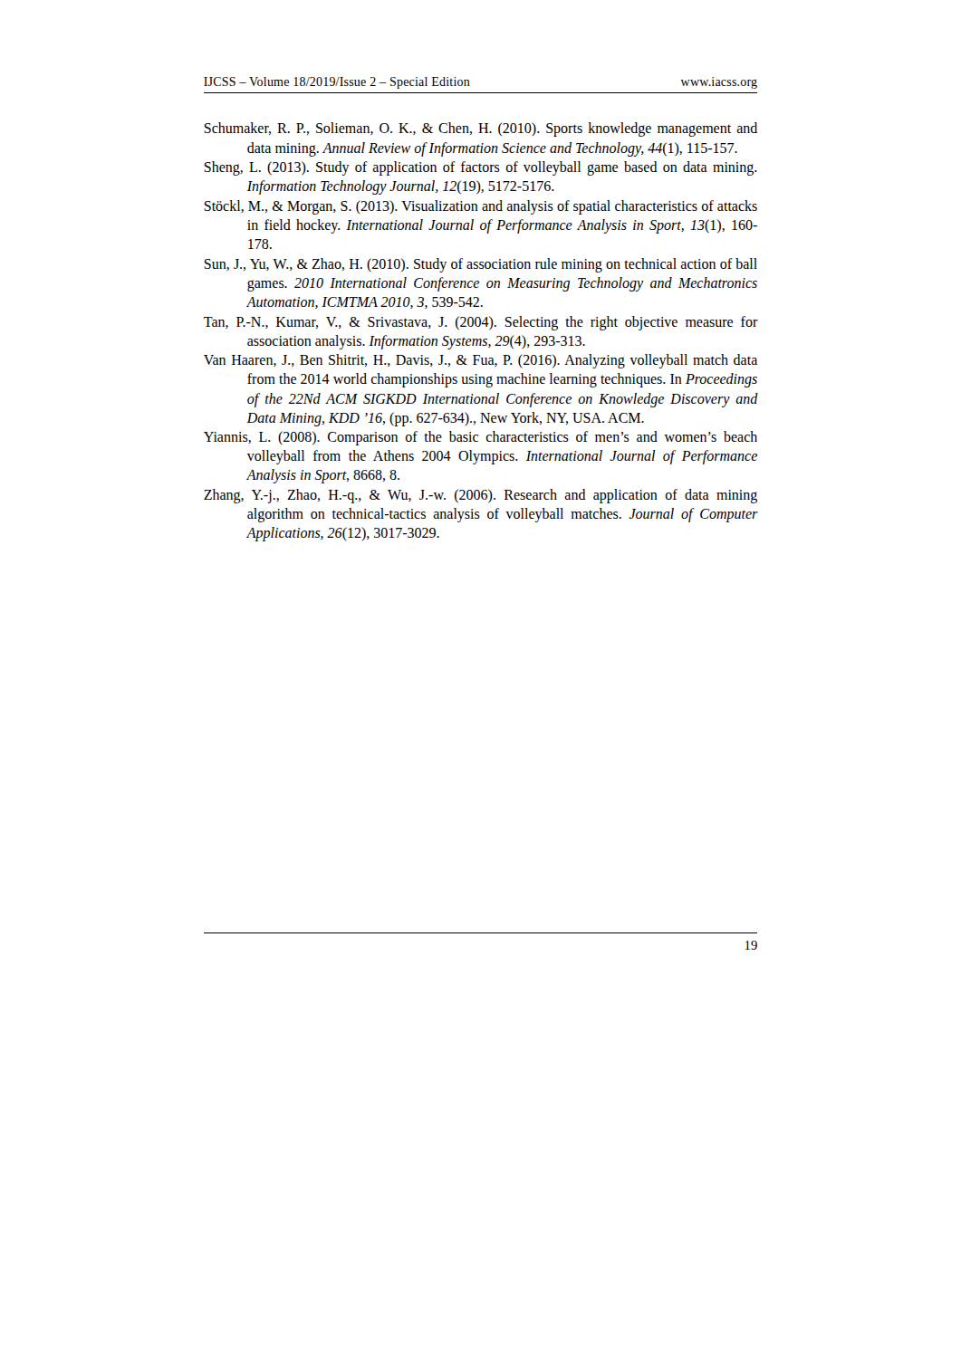IJCSS – Volume 18/2019/Issue 2 – Special Edition www.iacss.org
Schumaker, R. P., Solieman, O. K., & Chen, H. (2010). Sports knowledge management and data mining. Annual Review of Information Science and Technology, 44(1), 115-157.
Sheng, L. (2013). Study of application of factors of volleyball game based on data mining. Information Technology Journal, 12(19), 5172-5176.
Stöckl, M., & Morgan, S. (2013). Visualization and analysis of spatial characteristics of attacks in field hockey. International Journal of Performance Analysis in Sport, 13(1), 160-178.
Sun, J., Yu, W., & Zhao, H. (2010). Study of association rule mining on technical action of ball games. 2010 International Conference on Measuring Technology and Mechatronics Automation, ICMTMA 2010, 3, 539-542.
Tan, P.-N., Kumar, V., & Srivastava, J. (2004). Selecting the right objective measure for association analysis. Information Systems, 29(4), 293-313.
Van Haaren, J., Ben Shitrit, H., Davis, J., & Fua, P. (2016). Analyzing volleyball match data from the 2014 world championships using machine learning techniques. In Proceedings of the 22Nd ACM SIGKDD International Conference on Knowledge Discovery and Data Mining, KDD ’16, (pp. 627-634)., New York, NY, USA. ACM.
Yiannis, L. (2008). Comparison of the basic characteristics of men’s and women’s beach volleyball from the Athens 2004 Olympics. International Journal of Performance Analysis in Sport, 8668, 8.
Zhang, Y.-j., Zhao, H.-q., & Wu, J.-w. (2006). Research and application of data mining algorithm on technical-tactics analysis of volleyball matches. Journal of Computer Applications, 26(12), 3017-3029.
19